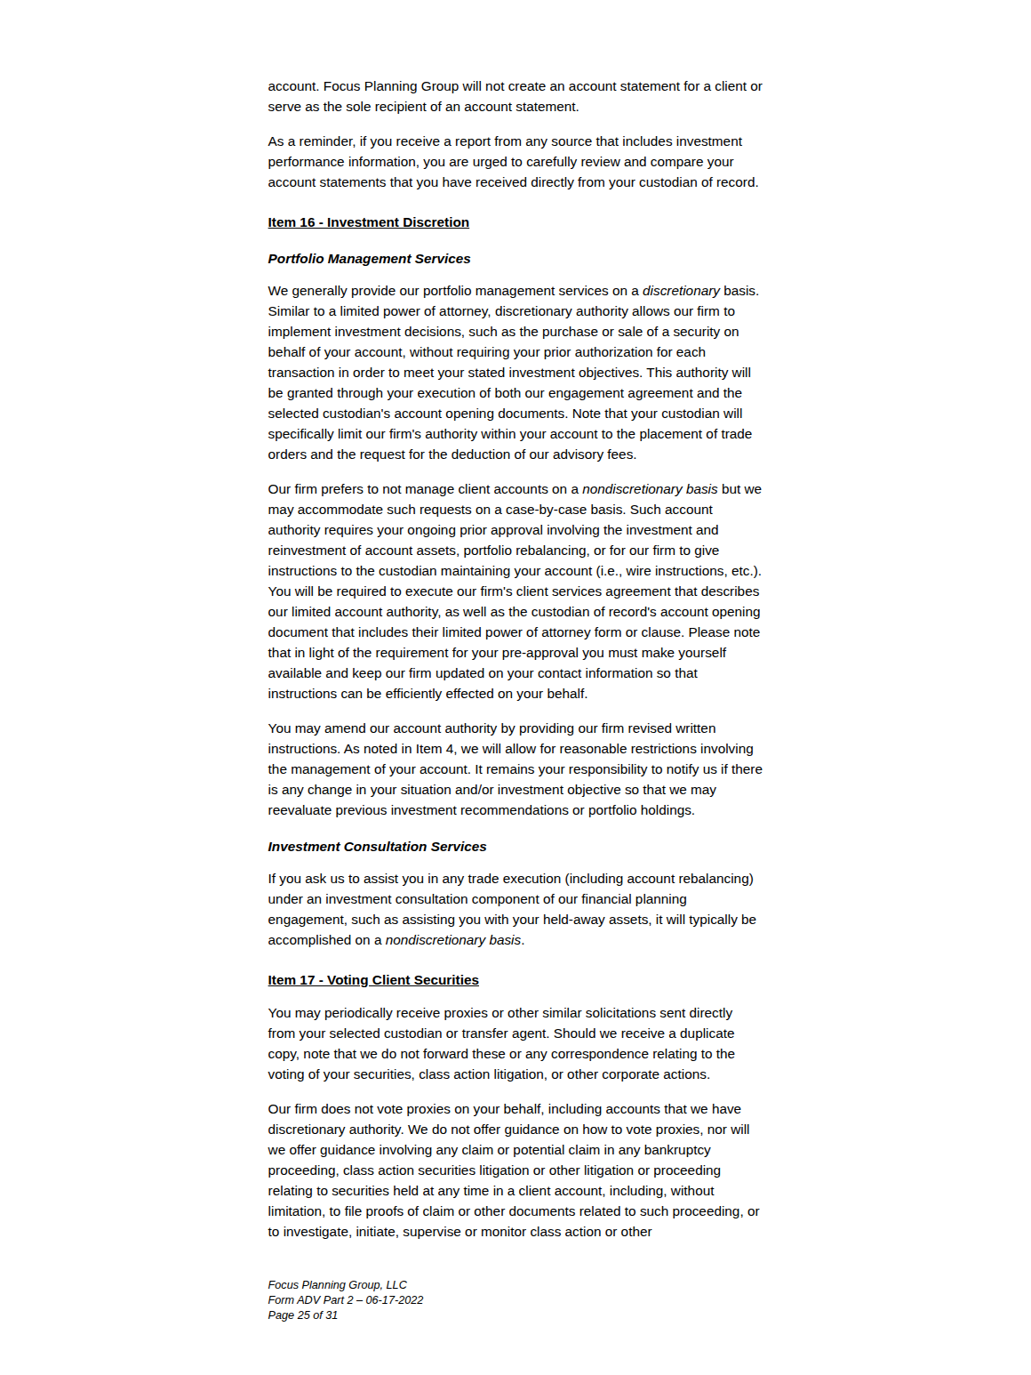account. Focus Planning Group will not create an account statement for a client or serve as the sole recipient of an account statement.
As a reminder, if you receive a report from any source that includes investment performance information, you are urged to carefully review and compare your account statements that you have received directly from your custodian of record.
Item 16 - Investment Discretion
Portfolio Management Services
We generally provide our portfolio management services on a discretionary basis. Similar to a limited power of attorney, discretionary authority allows our firm to implement investment decisions, such as the purchase or sale of a security on behalf of your account, without requiring your prior authorization for each transaction in order to meet your stated investment objectives. This authority will be granted through your execution of both our engagement agreement and the selected custodian's account opening documents. Note that your custodian will specifically limit our firm's authority within your account to the placement of trade orders and the request for the deduction of our advisory fees.
Our firm prefers to not manage client accounts on a nondiscretionary basis but we may accommodate such requests on a case-by-case basis. Such account authority requires your ongoing prior approval involving the investment and reinvestment of account assets, portfolio rebalancing, or for our firm to give instructions to the custodian maintaining your account (i.e., wire instructions, etc.). You will be required to execute our firm's client services agreement that describes our limited account authority, as well as the custodian of record's account opening document that includes their limited power of attorney form or clause. Please note that in light of the requirement for your pre-approval you must make yourself available and keep our firm updated on your contact information so that instructions can be efficiently effected on your behalf.
You may amend our account authority by providing our firm revised written instructions. As noted in Item 4, we will allow for reasonable restrictions involving the management of your account. It remains your responsibility to notify us if there is any change in your situation and/or investment objective so that we may reevaluate previous investment recommendations or portfolio holdings.
Investment Consultation Services
If you ask us to assist you in any trade execution (including account rebalancing) under an investment consultation component of our financial planning engagement, such as assisting you with your held-away assets, it will typically be accomplished on a nondiscretionary basis.
Item 17 - Voting Client Securities
You may periodically receive proxies or other similar solicitations sent directly from your selected custodian or transfer agent. Should we receive a duplicate copy, note that we do not forward these or any correspondence relating to the voting of your securities, class action litigation, or other corporate actions.
Our firm does not vote proxies on your behalf, including accounts that we have discretionary authority. We do not offer guidance on how to vote proxies, nor will we offer guidance involving any claim or potential claim in any bankruptcy proceeding, class action securities litigation or other litigation or proceeding relating to securities held at any time in a client account, including, without limitation, to file proofs of claim or other documents related to such proceeding, or to investigate, initiate, supervise or monitor class action or other
Focus Planning Group, LLC
Form ADV Part 2 – 06-17-2022
Page 25 of 31